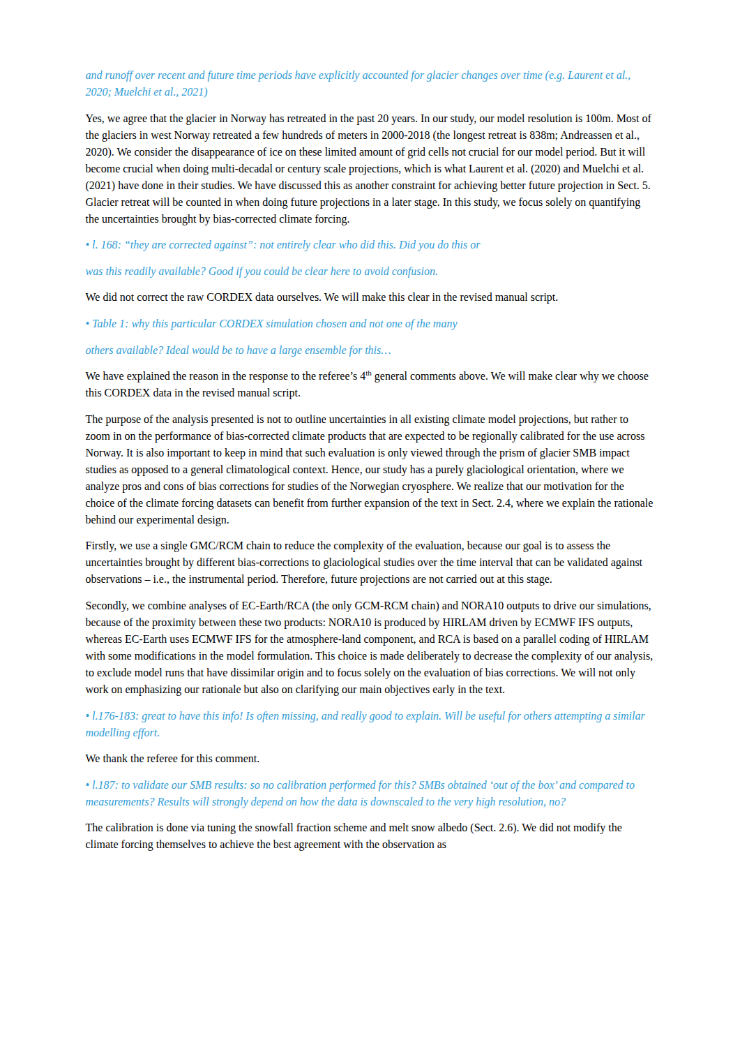and runoff over recent and future time periods have explicitly accounted for glacier changes over time (e.g. Laurent et al., 2020; Muelchi et al., 2021)
Yes, we agree that the glacier in Norway has retreated in the past 20 years. In our study, our model resolution is 100m. Most of the glaciers in west Norway retreated a few hundreds of meters in 2000-2018 (the longest retreat is 838m; Andreassen et al., 2020). We consider the disappearance of ice on these limited amount of grid cells not crucial for our model period. But it will become crucial when doing multi-decadal or century scale projections, which is what Laurent et al. (2020) and Muelchi et al. (2021) have done in their studies. We have discussed this as another constraint for achieving better future projection in Sect. 5. Glacier retreat will be counted in when doing future projections in a later stage. In this study, we focus solely on quantifying the uncertainties brought by bias-corrected climate forcing.
• l. 168: “they are corrected against”: not entirely clear who did this. Did you do this or
was this readily available? Good if you could be clear here to avoid confusion.
We did not correct the raw CORDEX data ourselves. We will make this clear in the revised manual script.
• Table 1: why this particular CORDEX simulation chosen and not one of the many
others available? Ideal would be to have a large ensemble for this…
We have explained the reason in the response to the referee’s 4th general comments above. We will make clear why we choose this CORDEX data in the revised manual script.
The purpose of the analysis presented is not to outline uncertainties in all existing climate model projections, but rather to zoom in on the performance of bias-corrected climate products that are expected to be regionally calibrated for the use across Norway. It is also important to keep in mind that such evaluation is only viewed through the prism of glacier SMB impact studies as opposed to a general climatological context. Hence, our study has a purely glaciological orientation, where we analyze pros and cons of bias corrections for studies of the Norwegian cryosphere. We realize that our motivation for the choice of the climate forcing datasets can benefit from further expansion of the text in Sect. 2.4, where we explain the rationale behind our experimental design.
Firstly, we use a single GMC/RCM chain to reduce the complexity of the evaluation, because our goal is to assess the uncertainties brought by different bias-corrections to glaciological studies over the time interval that can be validated against observations – i.e., the instrumental period. Therefore, future projections are not carried out at this stage.
Secondly, we combine analyses of EC-Earth/RCA (the only GCM-RCM chain) and NORA10 outputs to drive our simulations, because of the proximity between these two products: NORA10 is produced by HIRLAM driven by ECMWF IFS outputs, whereas EC-Earth uses ECMWF IFS for the atmosphere-land component, and RCA is based on a parallel coding of HIRLAM with some modifications in the model formulation. This choice is made deliberately to decrease the complexity of our analysis, to exclude model runs that have dissimilar origin and to focus solely on the evaluation of bias corrections. We will not only work on emphasizing our rationale but also on clarifying our main objectives early in the text.
• l.176-183: great to have this info! Is often missing, and really good to explain. Will be useful for others attempting a similar modelling effort.
We thank the referee for this comment.
• l.187: to validate our SMB results: so no calibration performed for this? SMBs obtained ‘out of the box’ and compared to measurements? Results will strongly depend on how the data is downscaled to the very high resolution, no?
The calibration is done via tuning the snowfall fraction scheme and melt snow albedo (Sect. 2.6). We did not modify the climate forcing themselves to achieve the best agreement with the observation as